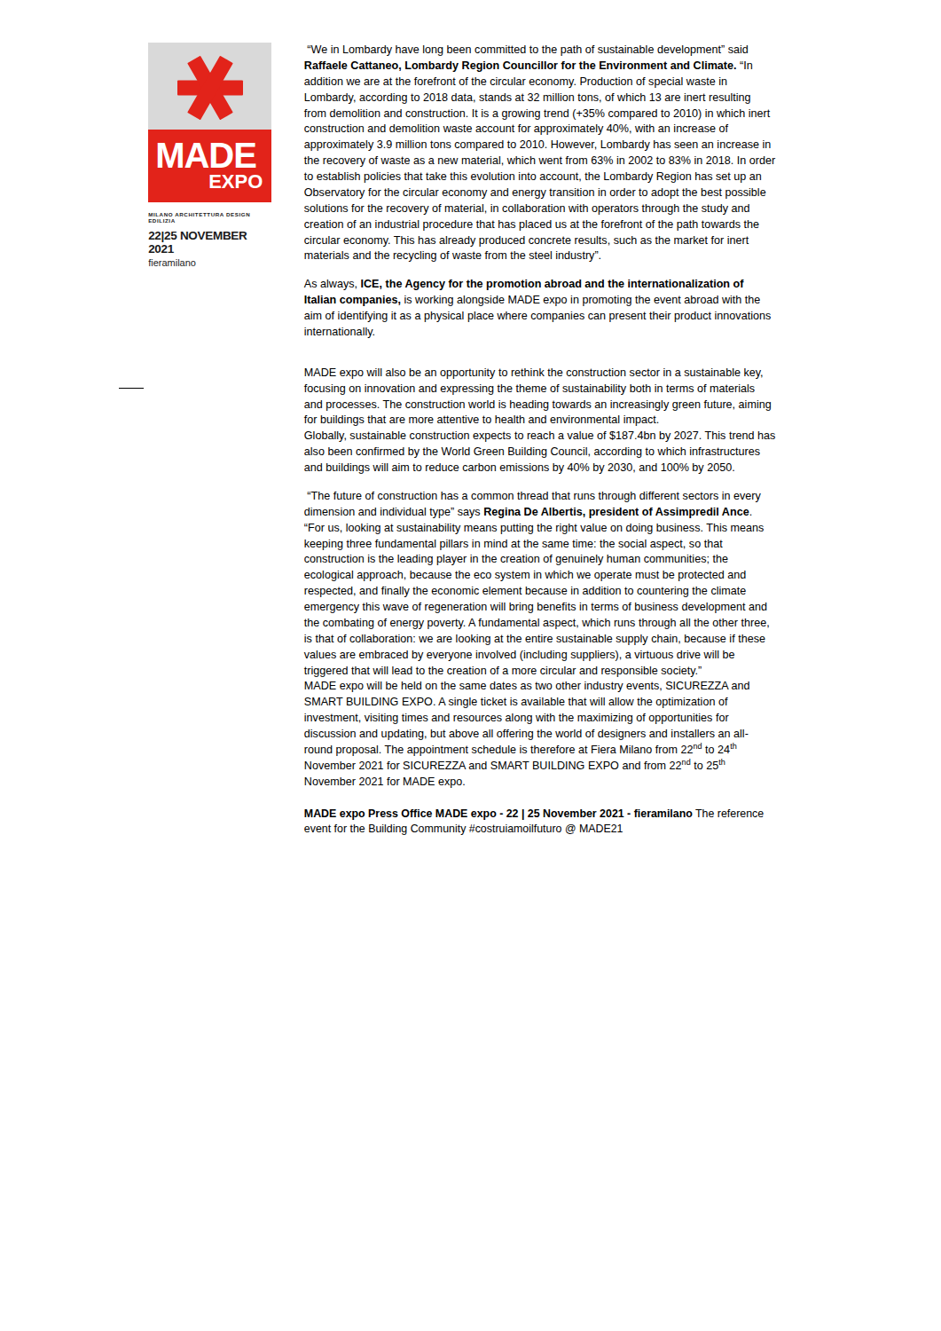MADE
EXPO
MILANO ARCHITETTURA DESIGN EDILIZIA
22|25 NOVEMBER 2021
fieramilano
“We in Lombardy have long been committed to the path of sustainable development” said Raffaele Cattaneo, Lombardy Region Councillor for the Environment and Climate. “In addition we are at the forefront of the circular economy. Production of special waste in Lombardy, according to 2018 data, stands at 32 million tons, of which 13 are inert resulting from demolition and construction. It is a growing trend (+35% compared to 2010) in which inert construction and demolition waste account for approximately 40%, with an increase of approximately 3.9 million tons compared to 2010. However, Lombardy has seen an increase in the recovery of waste as a new material, which went from 63% in 2002 to 83% in 2018. In order to establish policies that take this evolution into account, the Lombardy Region has set up an Observatory for the circular economy and energy transition in order to adopt the best possible solutions for the recovery of material, in collaboration with operators through the study and creation of an industrial procedure that has placed us at the forefront of the path towards the circular economy. This has already produced concrete results, such as the market for inert materials and the recycling of waste from the steel industry”.
As always, ICE, the Agency for the promotion abroad and the internationalization of Italian companies, is working alongside MADE expo in promoting the event abroad with the aim of identifying it as a physical place where companies can present their product innovations internationally.
MADE expo will also be an opportunity to rethink the construction sector in a sustainable key, focusing on innovation and expressing the theme of sustainability both in terms of materials and processes. The construction world is heading towards an increasingly green future, aiming for buildings that are more attentive to health and environmental impact.
Globally, sustainable construction expects to reach a value of $187.4bn by 2027. This trend has also been confirmed by the World Green Building Council, according to which infrastructures and buildings will aim to reduce carbon emissions by 40% by 2030, and 100% by 2050.
“The future of construction has a common thread that runs through different sectors in every dimension and individual type” says Regina De Albertis, president of Assimpredil Ance. “For us, looking at sustainability means putting the right value on doing business. This means keeping three fundamental pillars in mind at the same time: the social aspect, so that construction is the leading player in the creation of genuinely human communities; the ecological approach, because the eco system in which we operate must be protected and respected, and finally the economic element because in addition to countering the climate emergency this wave of regeneration will bring benefits in terms of business development and the combating of energy poverty. A fundamental aspect, which runs through all the other three, is that of collaboration: we are looking at the entire sustainable supply chain, because if these values are embraced by everyone involved (including suppliers), a virtuous drive will be triggered that will lead to the creation of a more circular and responsible society.”
MADE expo will be held on the same dates as two other industry events, SICUREZZA and SMART BUILDING EXPO. A single ticket is available that will allow the optimization of investment, visiting times and resources along with the maximizing of opportunities for discussion and updating, but above all offering the world of designers and installers an all-round proposal. The appointment schedule is therefore at Fiera Milano from 22nd to 24th November 2021 for SICUREZZA and SMART BUILDING EXPO and from 22nd to 25th November 2021 for MADE expo.
MADE expo Press Office MADE expo - 22 | 25 November 2021 - fieramilano The reference event for the Building Community #costruiamoilfuturo @ MADE21